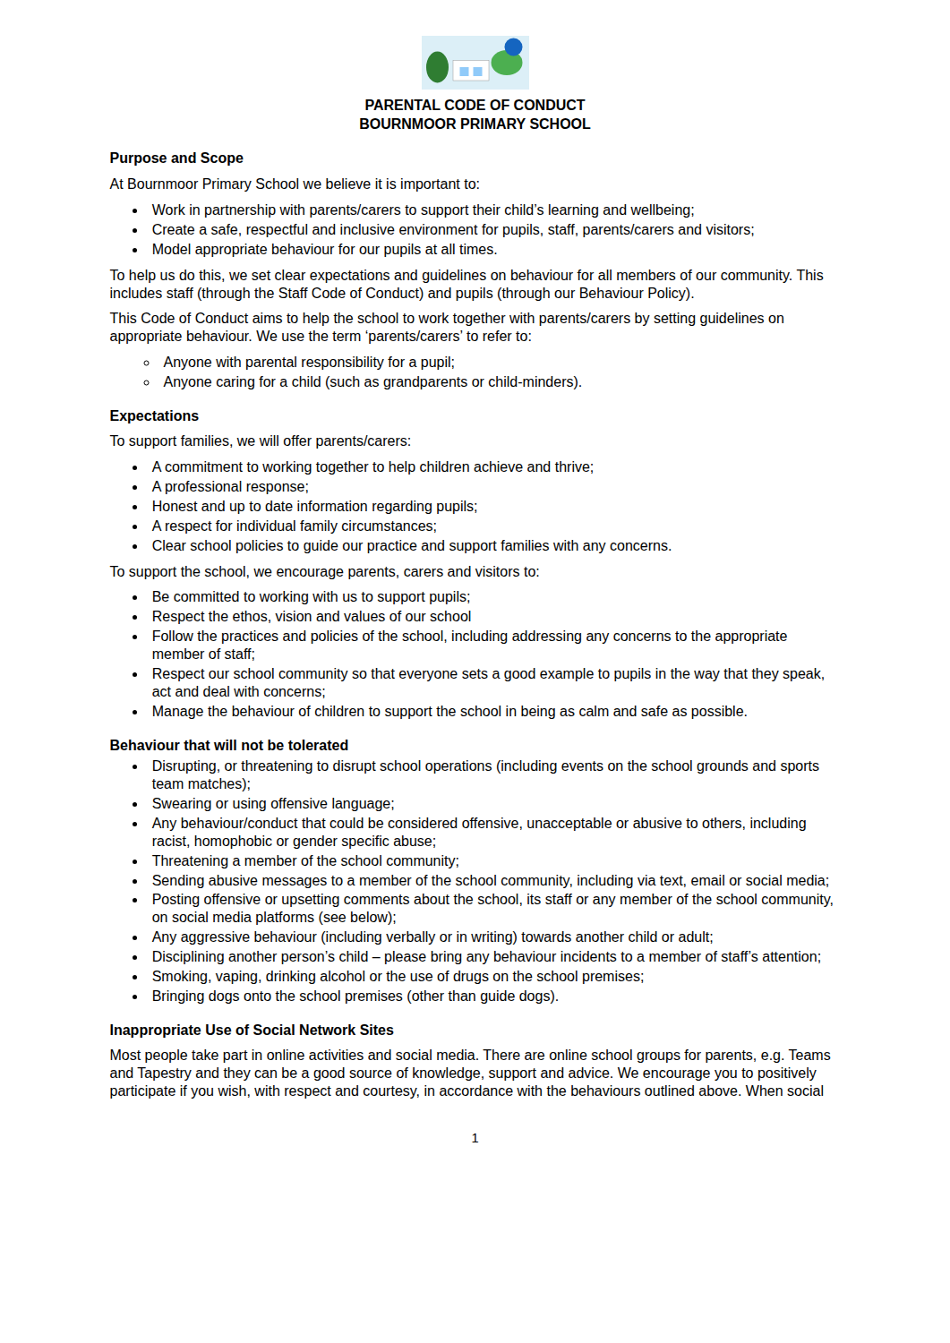PARENTAL CODE OF CONDUCT
BOURNMOOR PRIMARY SCHOOL
Purpose and Scope
At Bournmoor Primary School we believe it is important to:
Work in partnership with parents/carers to support their child’s learning and wellbeing;
Create a safe, respectful and inclusive environment for pupils, staff, parents/carers and visitors;
Model appropriate behaviour for our pupils at all times.
To help us do this, we set clear expectations and guidelines on behaviour for all members of our community. This includes staff (through the Staff Code of Conduct) and pupils (through our Behaviour Policy).
This Code of Conduct aims to help the school to work together with parents/carers by setting guidelines on appropriate behaviour. We use the term ‘parents/carers’ to refer to:
Anyone with parental responsibility for a pupil;
Anyone caring for a child (such as grandparents or child-minders).
Expectations
To support families, we will offer parents/carers:
A commitment to working together to help children achieve and thrive;
A professional response;
Honest and up to date information regarding pupils;
A respect for individual family circumstances;
Clear school policies to guide our practice and support families with any concerns.
To support the school, we encourage parents, carers and visitors to:
Be committed to working with us to support pupils;
Respect the ethos, vision and values of our school
Follow the practices and policies of the school, including addressing any concerns to the appropriate member of staff;
Respect our school community so that everyone sets a good example to pupils in the way that they speak, act and deal with concerns;
Manage the behaviour of children to support the school in being as calm and safe as possible.
Behaviour that will not be tolerated
Disrupting, or threatening to disrupt school operations (including events on the school grounds and sports team matches);
Swearing or using offensive language;
Any behaviour/conduct that could be considered offensive, unacceptable or abusive to others, including racist, homophobic or gender specific abuse;
Threatening a member of the school community;
Sending abusive messages to a member of the school community, including via text, email or social media;
Posting offensive or upsetting comments about the school, its staff or any member of the school community, on social media platforms (see below);
Any aggressive behaviour (including verbally or in writing) towards another child or adult;
Disciplining another person’s child – please bring any behaviour incidents to a member of staff’s attention;
Smoking, vaping, drinking alcohol or the use of drugs on the school premises;
Bringing dogs onto the school premises (other than guide dogs).
Inappropriate Use of Social Network Sites
Most people take part in online activities and social media. There are online school groups for parents, e.g. Teams and Tapestry and they can be a good source of knowledge, support and advice. We encourage you to positively participate if you wish, with respect and courtesy, in accordance with the behaviours outlined above. When social
1